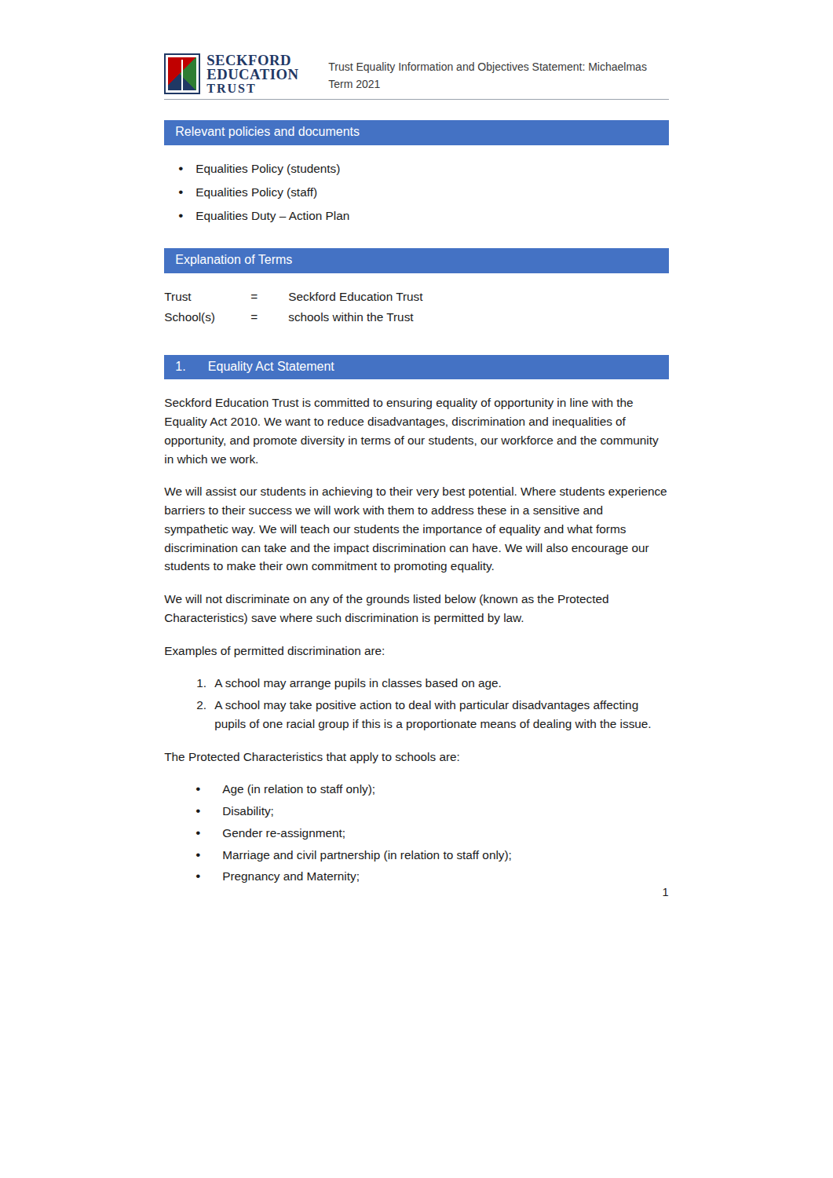Seckford Education Trust
Trust Equality Information and Objectives Statement: Michaelmas Term 2021
Relevant policies and documents
Equalities Policy (students)
Equalities Policy (staff)
Equalities Duty – Action Plan
Explanation of Terms
| Trust | = | Seckford Education Trust |
| School(s) | = | schools within the Trust |
1. Equality Act Statement
Seckford Education Trust is committed to ensuring equality of opportunity in line with the Equality Act 2010. We want to reduce disadvantages, discrimination and inequalities of opportunity, and promote diversity in terms of our students, our workforce and the community in which we work.
We will assist our students in achieving to their very best potential. Where students experience barriers to their success we will work with them to address these in a sensitive and sympathetic way. We will teach our students the importance of equality and what forms discrimination can take and the impact discrimination can have. We will also encourage our students to make their own commitment to promoting equality.
We will not discriminate on any of the grounds listed below (known as the Protected Characteristics) save where such discrimination is permitted by law.
Examples of permitted discrimination are:
A school may arrange pupils in classes based on age.
A school may take positive action to deal with particular disadvantages affecting pupils of one racial group if this is a proportionate means of dealing with the issue.
The Protected Characteristics that apply to schools are:
Age (in relation to staff only);
Disability;
Gender re-assignment;
Marriage and civil partnership (in relation to staff only);
Pregnancy and Maternity;
1